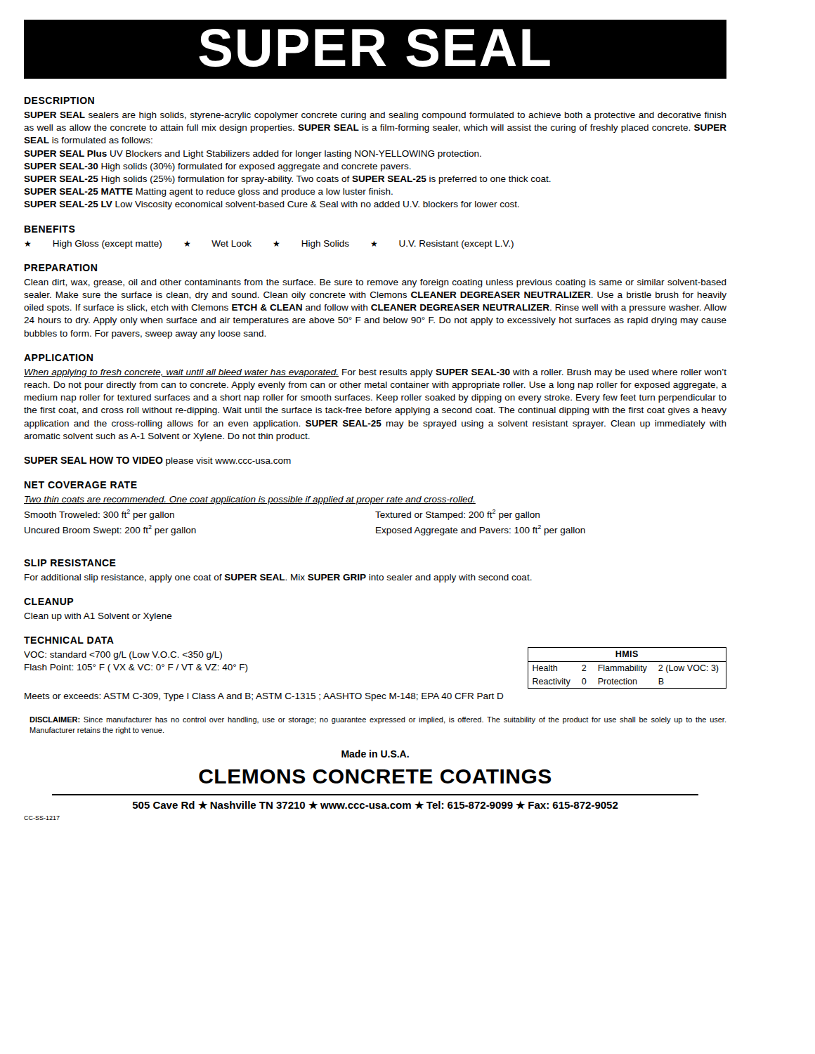SUPER SEAL
DESCRIPTION
SUPER SEAL sealers are high solids, styrene-acrylic copolymer concrete curing and sealing compound formulated to achieve both a protective and decorative finish as well as allow the concrete to attain full mix design properties. SUPER SEAL is a film-forming sealer, which will assist the curing of freshly placed concrete. SUPER SEAL is formulated as follows:
SUPER SEAL Plus UV Blockers and Light Stabilizers added for longer lasting NON-YELLOWING protection.
SUPER SEAL-30 High solids (30%) formulated for exposed aggregate and concrete pavers.
SUPER SEAL-25 High solids (25%) formulation for spray-ability. Two coats of SUPER SEAL-25 is preferred to one thick coat.
SUPER SEAL-25 MATTE Matting agent to reduce gloss and produce a low luster finish.
SUPER SEAL-25 LV Low Viscosity economical solvent-based Cure & Seal with no added U.V. blockers for lower cost.
BENEFITS
★ High Gloss (except matte) ★ Wet Look ★ High Solids ★ U.V. Resistant (except L.V.)
PREPARATION
Clean dirt, wax, grease, oil and other contaminants from the surface. Be sure to remove any foreign coating unless previous coating is same or similar solvent-based sealer. Make sure the surface is clean, dry and sound. Clean oily concrete with Clemons CLEANER DEGREASER NEUTRALIZER. Use a bristle brush for heavily oiled spots. If surface is slick, etch with Clemons ETCH & CLEAN and follow with CLEANER DEGREASER NEUTRALIZER. Rinse well with a pressure washer. Allow 24 hours to dry. Apply only when surface and air temperatures are above 50° F and below 90° F. Do not apply to excessively hot surfaces as rapid drying may cause bubbles to form. For pavers, sweep away any loose sand.
APPLICATION
When applying to fresh concrete, wait until all bleed water has evaporated. For best results apply SUPER SEAL-30 with a roller. Brush may be used where roller won’t reach. Do not pour directly from can to concrete. Apply evenly from can or other metal container with appropriate roller. Use a long nap roller for exposed aggregate, a medium nap roller for textured surfaces and a short nap roller for smooth surfaces. Keep roller soaked by dipping on every stroke. Every few feet turn perpendicular to the first coat, and cross roll without re-dipping. Wait until the surface is tack-free before applying a second coat. The continual dipping with the first coat gives a heavy application and the cross-rolling allows for an even application. SUPER SEAL-25 may be sprayed using a solvent resistant sprayer. Clean up immediately with aromatic solvent such as A-1 Solvent or Xylene. Do not thin product.
SUPER SEAL HOW TO VIDEO please visit www.ccc-usa.com
NET COVERAGE RATE
Two thin coats are recommended. One coat application is possible if applied at proper rate and cross-rolled.
Smooth Troweled: 300 ft2 per gallon
Textured or Stamped: 200 ft2 per gallon
Uncured Broom Swept: 200 ft2 per gallon
Exposed Aggregate and Pavers: 100 ft2 per gallon
SLIP RESISTANCE
For additional slip resistance, apply one coat of SUPER SEAL. Mix SUPER GRIP into sealer and apply with second coat.
CLEANUP
Clean up with A1 Solvent or Xylene
TECHNICAL DATA
HMIS
| Health | 2 | Flammability | 2 (Low VOC: 3) |
| Reactivity | 0 | Protection | B |
VOC: standard <700 g/L (Low V.O.C. <350 g/L)
Flash Point: 105° F ( VX & VC: 0° F / VT & VZ: 40° F)
Meets or exceeds: ASTM C-309, Type I Class A and B; ASTM C-1315 ; AASHTO Spec M-148; EPA 40 CFR Part D
DISCLAIMER: Since manufacturer has no control over handling, use or storage; no guarantee expressed or implied, is offered. The suitability of the product for use shall be solely up to the user. Manufacturer retains the right to venue.
Made in U.S.A.
CLEMONS CONCRETE COATINGS
505 Cave Rd ★ Nashville TN 37210 ★ www.ccc-usa.com ★ Tel: 615-872-9099 ★ Fax: 615-872-9052
CC-SS-1217